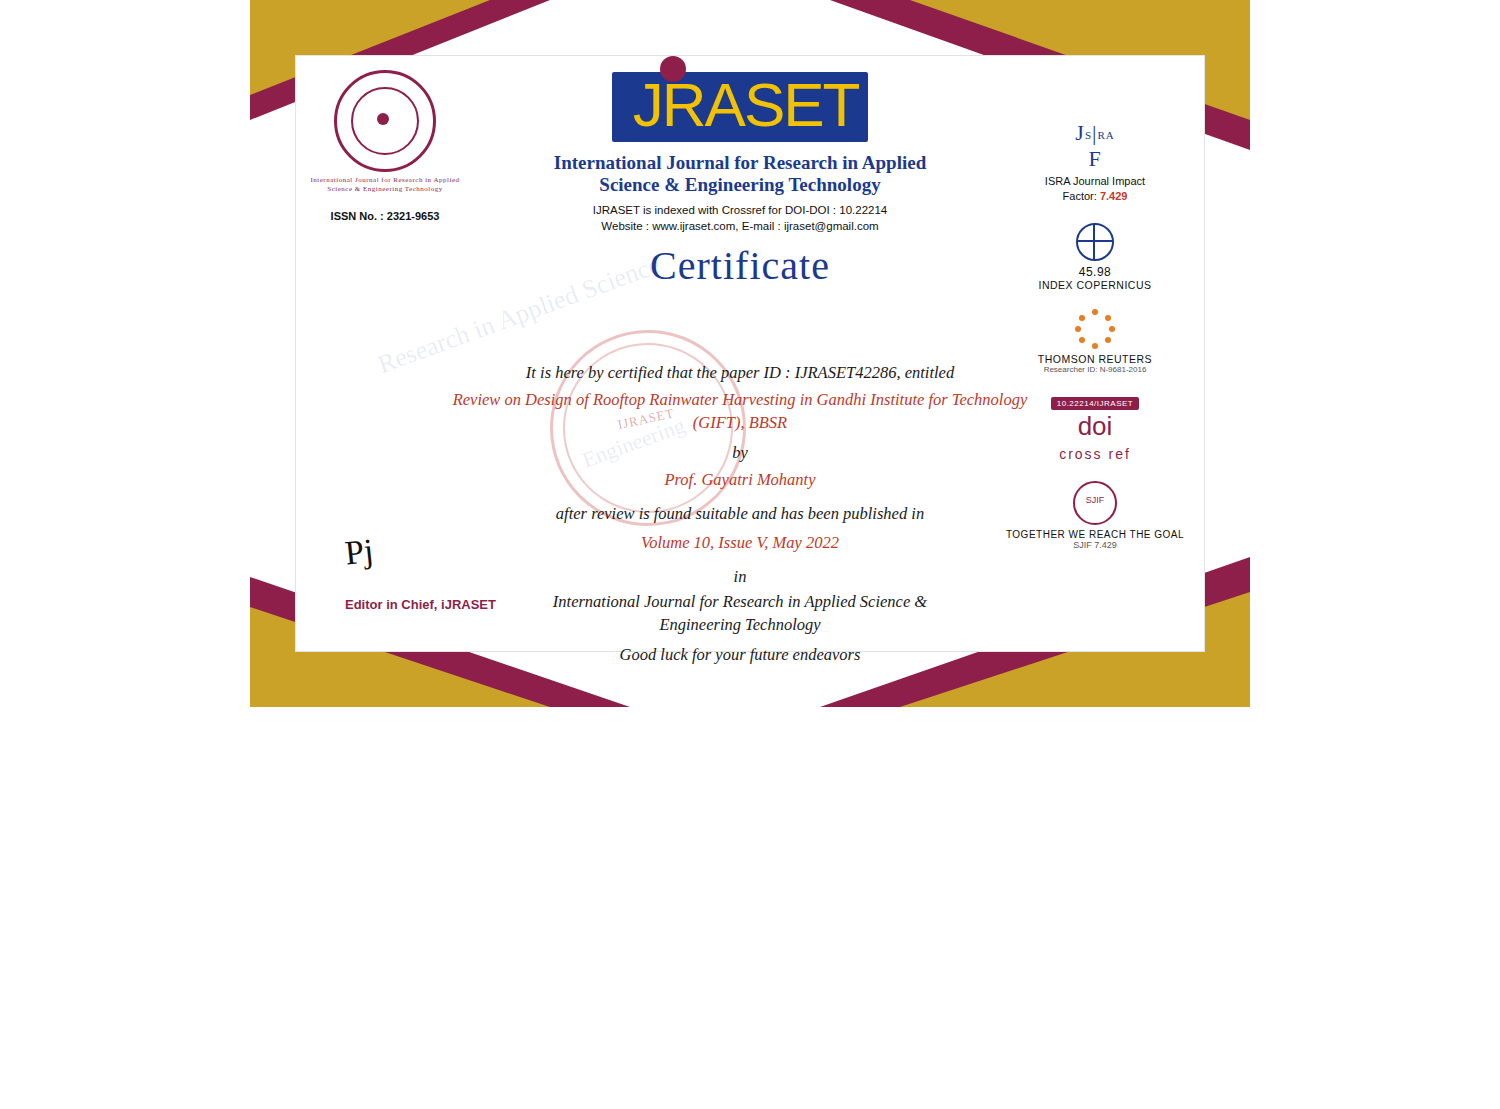International Journal for Research in Applied Science & Engineering Technology
ISSN No. : 2321-9653
IJRASET
International Journal for Research in Applied
Science & Engineering Technology
IJRASET is indexed with Crossref for DOI-DOI : 10.22214
Website : www.ijraset.com, E-mail : ijraset@gmail.com
Certificate
JS|RA
F
ISRA Journal Impact
Factor: 7.429
45.98
INDEX COPERNICUS
THOMSON REUTERS
Researcher ID: N-9681-2016
10.22214/IJRASET
doi
cross ref
TOGETHER WE REACH THE GOAL
SJIF 7.429
Research in Applied Science
Engineering
IJRASET
It is here by certified that the paper ID : IJRASET42286, entitled Review on Design of Rooftop Rainwater Harvesting in Gandhi Institute for Technology (GIFT), BBSR by Prof. Gayatri Mohanty after review is found suitable and has been published in Volume 10, Issue V, May 2022 in International Journal for Research in Applied Science &
Engineering Technology Good luck for your future endeavors
Pj
Editor in Chief, iJRASET